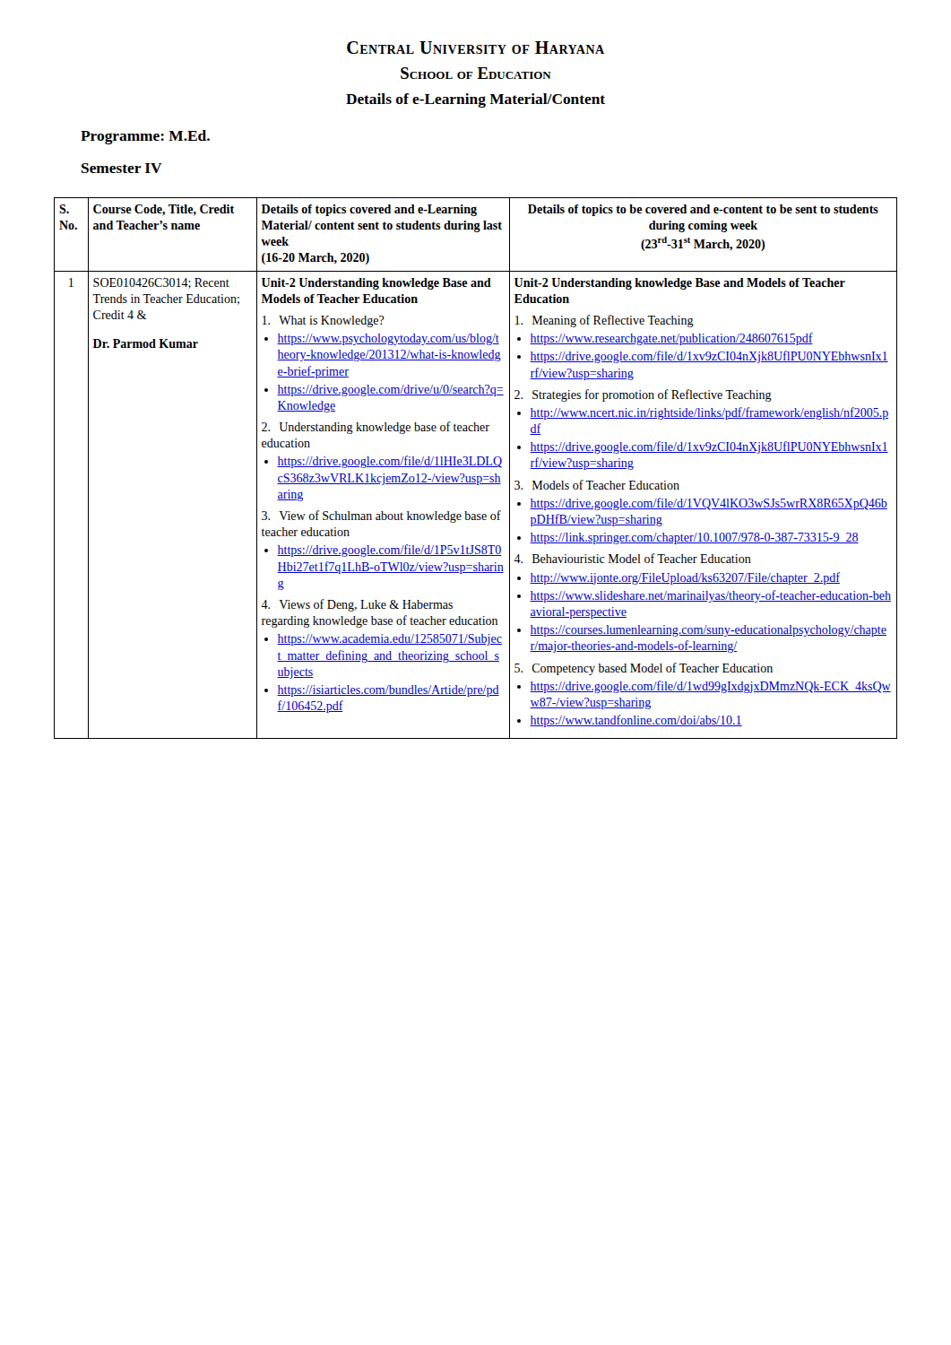Central University of Haryana
School of Education
Details of e-Learning Material/Content
Programme: M.Ed.
Semester IV
| S. No. | Course Code, Title, Credit and Teacher’s name | Details of topics covered and e-Learning Material/ content sent to students during last week (16-20 March, 2020) | Details of topics to be covered and e-content to be sent to students during coming week (23 rd -31 st March, 2020) |
| --- | --- | --- | --- |
| 1 | SOE010426C3014; Recent Trends in Teacher Education; Credit 4 & Dr. Parmod Kumar | Unit-2 Understanding knowledge Base and Models of Teacher Education 1. What is Knowledge? https://www.psychologytoday.com/us/blog/theory-knowledge/201312/what-is-knowledge-brief-primer https://drive.google.com/drive/u/0/search?q=Knowledge 2. Understanding knowledge base of teacher education https://drive.google.com/file/d/1lHIe3LDLQcS368z3wVRLK1kcjemZo12-/view?usp=sharing 3. View of Schulman about knowledge base of teacher education https://drive.google.com/file/d/1P5v1tJS8T0Hbi27et1f7q1LhB-oTWl0z/view?usp=sharing 4. Views of Deng, Luke & Habermas regarding knowledge base of teacher education https://www.academia.edu/12585071/Subject_matter_defining_and_theorizing_school_subjects https://isiarticles.com/bundles/Artide/pre/pdf/106452.pdf | Unit-2 Understanding knowledge Base and Models of Teacher Education 1. Meaning of Reflective Teaching https://www.researchgate.net/publication/248607615pdf https://drive.google.com/file/d/1xv9zCI04nXjk8UflPU0NYEbhwsnIx1rf/view?usp=sharing 2. Strategies for promotion of Reflective Teaching http://www.ncert.nic.in/rightside/links/pdf/framework/english/nf2005.pdf https://drive.google.com/file/d/1xv9zCI04nXjk8UflPU0NYEbhwsnIx1rf/view?usp=sharing 3. Models of Teacher Education https://drive.google.com/file/d/1VQV4lKO3wSJs5wrRX8R65XpQ46bpDHfB/view?usp=sharing https://link.springer.com/chapter/10.1007/978-0-387-73315-9_28 4. Behaviouristic Model of Teacher Education http://www.ijonte.org/FileUpload/ks63207/File/chapter_2.pdf https://www.slideshare.net/marinailyas/theory-of-teacher-education-behavioral-perspective https://courses.lumenlearning.com/suny-educationalpsychology/chapter/major-theories-and-models-of-learning/ 5. Competency based Model of Teacher Education https://drive.google.com/file/d/1wd99gIxdgjxDMmzNQk-ECK_4ksQww87-/view?usp=sharing https://www.tandfonline.com/doi/abs/10.1 |